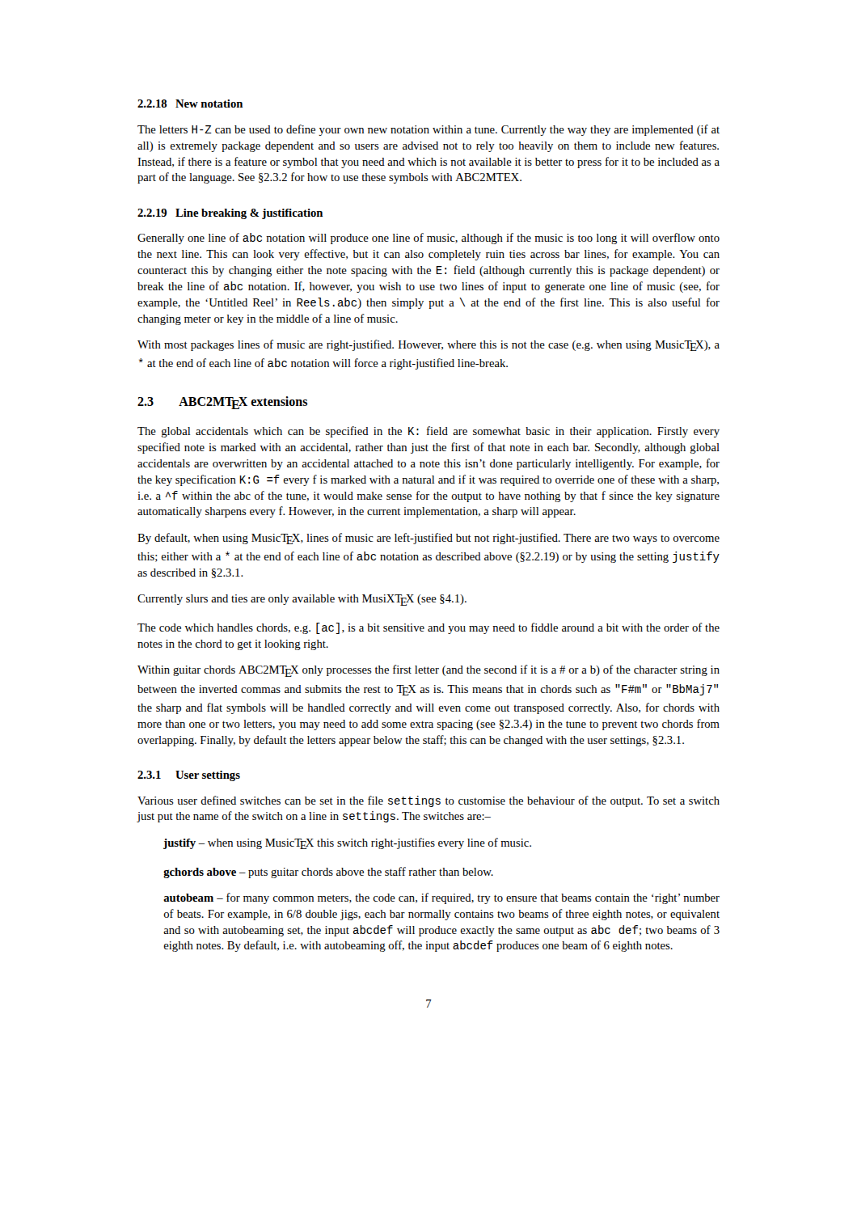2.2.18 New notation
The letters H-Z can be used to define your own new notation within a tune. Currently the way they are implemented (if at all) is extremely package dependent and so users are advised not to rely too heavily on them to include new features. Instead, if there is a feature or symbol that you need and which is not available it is better to press for it to be included as a part of the language. See §2.3.2 for how to use these symbols with ABC2MT EX.
2.2.19 Line breaking & justification
Generally one line of abc notation will produce one line of music, although if the music is too long it will overflow onto the next line. This can look very effective, but it can also completely ruin ties across bar lines, for example. You can counteract this by changing either the note spacing with the E: field (although currently this is package dependent) or break the line of abc notation. If, however, you wish to use two lines of input to generate one line of music (see, for example, the ‘Untitled Reel’ in Reels.abc) then simply put a \ at the end of the first line. This is also useful for changing meter or key in the middle of a line of music.
With most packages lines of music are right-justified. However, where this is not the case (e.g. when using MusicTEX), a * at the end of each line of abc notation will force a right-justified line-break.
2.3 ABC2MT EX extensions
The global accidentals which can be specified in the K: field are somewhat basic in their application. Firstly every specified note is marked with an accidental, rather than just the first of that note in each bar. Secondly, although global accidentals are overwritten by an accidental attached to a note this isn’t done particularly intelligently. For example, for the key specification K:G =f every f is marked with a natural and if it was required to override one of these with a sharp, i.e. a ^f within the abc of the tune, it would make sense for the output to have nothing by that f since the key signature automatically sharpens every f. However, in the current implementation, a sharp will appear.
By default, when using MusicTEX, lines of music are left-justified but not right-justified. There are two ways to overcome this; either with a * at the end of each line of abc notation as described above (§2.2.19) or by using the setting justify as described in §2.3.1.
Currently slurs and ties are only available with MusiXTEX (see §4.1).
The code which handles chords, e.g. [ac], is a bit sensitive and you may need to fiddle around a bit with the order of the notes in the chord to get it looking right.
Within guitar chords ABC2MT EX only processes the first letter (and the second if it is a # or a b) of the character string in between the inverted commas and submits the rest to TEX as is. This means that in chords such as "F#m" or "BbMaj7" the sharp and flat symbols will be handled correctly and will even come out transposed correctly. Also, for chords with more than one or two letters, you may need to add some extra spacing (see §2.3.4) in the tune to prevent two chords from overlapping. Finally, by default the letters appear below the staff; this can be changed with the user settings, §2.3.1.
2.3.1 User settings
Various user defined switches can be set in the file settings to customise the behaviour of the output. To set a switch just put the name of the switch on a line in settings. The switches are:–
justify
– when using MusicTEX this switch right-justifies every line of music.
gchords above
– puts guitar chords above the staff rather than below.
autobeam
– for many common meters, the code can, if required, try to ensure that beams contain the ‘right’ number of beats. For example, in 6/8 double jigs, each bar normally contains two beams of three eighth notes, or equivalent and so with autobeaming set, the input abcdef will produce exactly the same output as abc def; two beams of 3 eighth notes. By default, i.e. with autobeaming off, the input abcdef produces one beam of 6 eighth notes.
7